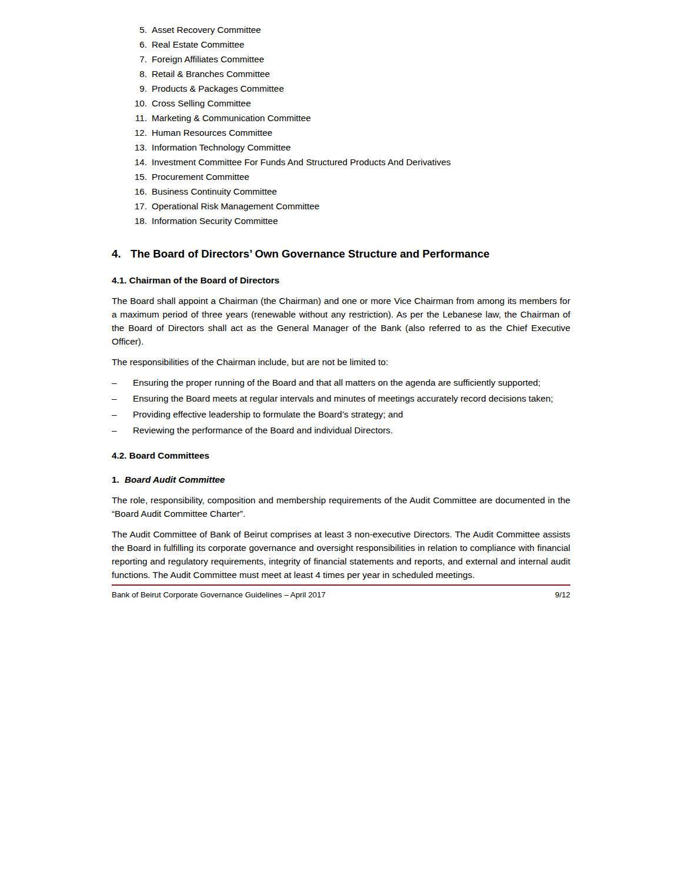Asset Recovery Committee
Real Estate Committee
Foreign Affiliates Committee
Retail & Branches Committee
Products & Packages Committee
Cross Selling Committee
Marketing & Communication Committee
Human Resources Committee
Information Technology Committee
Investment Committee For Funds And Structured Products And Derivatives
Procurement Committee
Business Continuity Committee
Operational Risk Management Committee
Information Security Committee
4. The Board of Directors’ Own Governance Structure and Performance
4.1. Chairman of the Board of Directors
The Board shall appoint a Chairman (the Chairman) and one or more Vice Chairman from among its members for a maximum period of three years (renewable without any restriction). As per the Lebanese law, the Chairman of the Board of Directors shall act as the General Manager of the Bank (also referred to as the Chief Executive Officer).
The responsibilities of the Chairman include, but are not be limited to:
Ensuring the proper running of the Board and that all matters on the agenda are sufficiently supported;
Ensuring the Board meets at regular intervals and minutes of meetings accurately record decisions taken;
Providing effective leadership to formulate the Board’s strategy; and
Reviewing the performance of the Board and individual Directors.
4.2. Board Committees
1. Board Audit Committee
The role, responsibility, composition and membership requirements of the Audit Committee are documented in the “Board Audit Committee Charter”.
The Audit Committee of Bank of Beirut comprises at least 3 non-executive Directors. The Audit Committee assists the Board in fulfilling its corporate governance and oversight responsibilities in relation to compliance with financial reporting and regulatory requirements, integrity of financial statements and reports, and external and internal audit functions. The Audit Committee must meet at least 4 times per year in scheduled meetings.
Bank of Beirut Corporate Governance Guidelines – April 2017 9/12